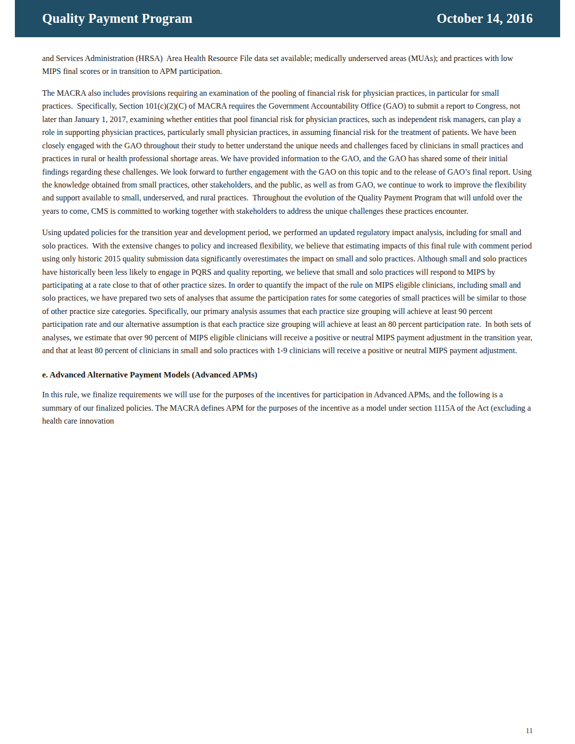Quality Payment Program
October 14, 2016
and Services Administration (HRSA) Area Health Resource File data set available; medically underserved areas (MUAs); and practices with low MIPS final scores or in transition to APM participation.
The MACRA also includes provisions requiring an examination of the pooling of financial risk for physician practices, in particular for small practices. Specifically, Section 101(c)(2)(C) of MACRA requires the Government Accountability Office (GAO) to submit a report to Congress, not later than January 1, 2017, examining whether entities that pool financial risk for physician practices, such as independent risk managers, can play a role in supporting physician practices, particularly small physician practices, in assuming financial risk for the treatment of patients. We have been closely engaged with the GAO throughout their study to better understand the unique needs and challenges faced by clinicians in small practices and practices in rural or health professional shortage areas. We have provided information to the GAO, and the GAO has shared some of their initial findings regarding these challenges. We look forward to further engagement with the GAO on this topic and to the release of GAO’s final report. Using the knowledge obtained from small practices, other stakeholders, and the public, as well as from GAO, we continue to work to improve the flexibility and support available to small, underserved, and rural practices. Throughout the evolution of the Quality Payment Program that will unfold over the years to come, CMS is committed to working together with stakeholders to address the unique challenges these practices encounter.
Using updated policies for the transition year and development period, we performed an updated regulatory impact analysis, including for small and solo practices. With the extensive changes to policy and increased flexibility, we believe that estimating impacts of this final rule with comment period using only historic 2015 quality submission data significantly overestimates the impact on small and solo practices. Although small and solo practices have historically been less likely to engage in PQRS and quality reporting, we believe that small and solo practices will respond to MIPS by participating at a rate close to that of other practice sizes. In order to quantify the impact of the rule on MIPS eligible clinicians, including small and solo practices, we have prepared two sets of analyses that assume the participation rates for some categories of small practices will be similar to those of other practice size categories. Specifically, our primary analysis assumes that each practice size grouping will achieve at least 90 percent participation rate and our alternative assumption is that each practice size grouping will achieve at least an 80 percent participation rate. In both sets of analyses, we estimate that over 90 percent of MIPS eligible clinicians will receive a positive or neutral MIPS payment adjustment in the transition year, and that at least 80 percent of clinicians in small and solo practices with 1-9 clinicians will receive a positive or neutral MIPS payment adjustment.
e. Advanced Alternative Payment Models (Advanced APMs)
In this rule, we finalize requirements we will use for the purposes of the incentives for participation in Advanced APMs, and the following is a summary of our finalized policies. The MACRA defines APM for the purposes of the incentive as a model under section 1115A of the Act (excluding a health care innovation
11